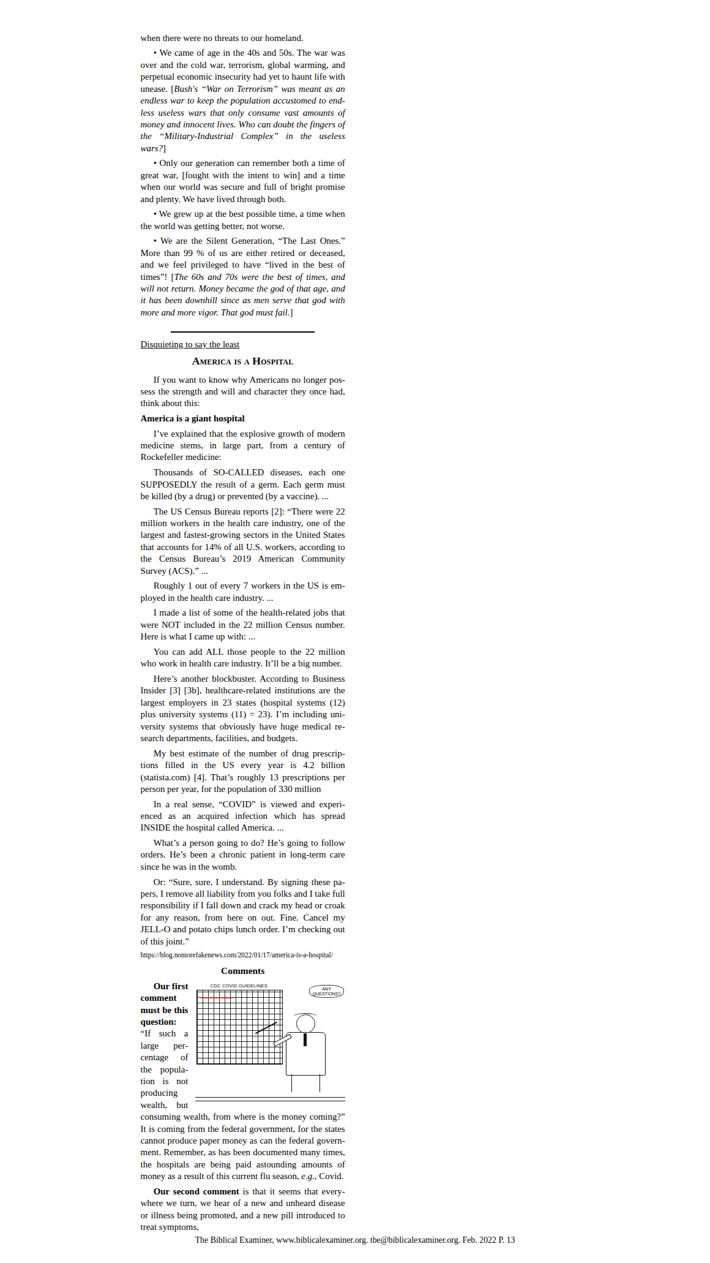when there were no threats to our homeland.
• We came of age in the 40s and 50s. The war was over and the cold war, terrorism, global warming, and perpetual economic insecurity had yet to haunt life with unease. [Bush's “War on Terrorism” was meant as an endless war to keep the population accustomed to endless useless wars that only consume vast amounts of money and innocent lives. Who can doubt the fingers of the “Military-Industrial Complex” in the useless wars?]
• Only our generation can remember both a time of great war, [fought with the intent to win] and a time when our world was secure and full of bright promise and plenty. We have lived through both.
• We grew up at the best possible time, a time when the world was getting better, not worse.
• We are the Silent Generation, “The Last Ones.” More than 99 % of us are either retired or deceased, and we feel privileged to have “lived in the best of times”! [The 60s and 70s were the best of times, and will not return. Money became the god of that age, and it has been downhill since as men serve that god with more and more vigor. That god must fail.]
Disquieting to say the least
America is a Hospital
If you want to know why Americans no longer possess the strength and will and character they once had, think about this:
America is a giant hospital
I’ve explained that the explosive growth of modern medicine stems, in large part, from a century of Rockefeller medicine:
Thousands of SO-CALLED diseases, each one SUPPOSEDLY the result of a germ. Each germ must be killed (by a drug) or prevented (by a vaccine). ...
The US Census Bureau reports [2]: “There were 22 million workers in the health care industry, one of the largest and fastest-growing sectors in the United States that accounts for 14% of all U.S. workers, according to the Census Bureau’s 2019 American Community Survey (ACS).” ...
Roughly 1 out of every 7 workers in the US is employed in the health care industry. ...
I made a list of some of the health-related jobs that were NOT included in the 22 million Census number. Here is what I came up with: ...
You can add ALL those people to the 22 million who work in health care industry. It’ll be a big number.
Here’s another blockbuster. According to Business Insider [3] [3b], healthcare-related institutions are the largest employers in 23 states (hospital systems (12) plus university systems (11) = 23). I’m including university systems that obviously have huge medical research departments, facilities, and budgets.
My best estimate of the number of drug prescriptions filled in the US every year is 4.2 billion (statista.com) [4]. That’s roughly 13 prescriptions per person per year, for the population of 330 million
In a real sense, “COVID” is viewed and experienced as an acquired infection which has spread INSIDE the hospital called America. ...
What’s a person going to do? He’s going to follow orders. He’s been a chronic patient in long-term care since he was in the womb.
Or: “Sure, sure, I understand. By signing these papers, I remove all liability from you folks and I take full responsibility if I fall down and crack my head or croak for any reason, from here on out. Fine. Cancel my JELL-O and potato chips lunch order. I’m checking out of this joint.”
https://blog.nomorefakenews.com/2022/01/17/america-is-a-hospital/
Comments
CDC COVID GUIDELINES
ANY
QUESTIONS?
Our first comment must be this question: “If such a large percentage of the population is not producing wealth, but consuming wealth, from where is the money coming?” It is coming from the federal government, for the states cannot produce paper money as can the federal government. Remember, as has been documented many times, the hospitals are being paid astounding amounts of money as a result of this current flu season, e.g., Covid.
Our second comment is that it seems that everywhere we turn, we hear of a new and unheard disease or illness being promoted, and a new pill introduced to treat symptoms,
The Biblical Examiner, www.biblicalexaminer.org. tbe@biblicalexaminer.org. Feb. 2022 P. 13